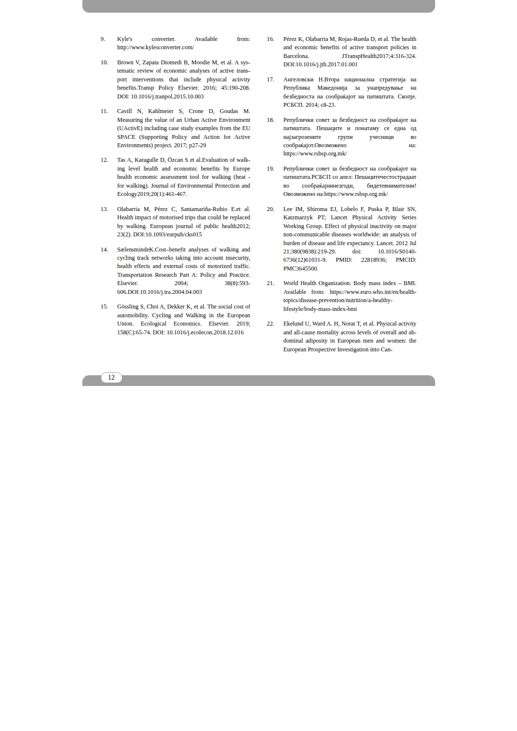9. Kyle's converter. Available from: http://www.kylesconverter.com/
10. Brown V, Zapata Diomedi B, Moodie M, et al. A systematic review of economic analyses of active transport interventions that include physical activity benefits.Transp Policy Elsevier. 2016; 45:190-208. DOI: 10.1016/j.tranpol.2015.10.003
11. Cavill N, Kahlmeier S, Crone D, Goudas M. Measuring the value of an Urban Active Environment (UActivE) including case study examples from the EU SPACE (Supporting Policy and Action for Active Environments) project. 2017; p27-29
12. Tas A, Karagulle D, Özcan S et al.Evaluation of walking level health and economic benefits by Europe health economic assessment tool for walking (heat - for walking). Journal of Environmental Protection and Ecology2019;20(1):461-467.
13. Olabarria M, Pérez C, Santamariña-Rubio E.et al. Health impact of motorised trips that could be replaced by walking. European journal of public health2012; 23(2). DOI:10.1093/eurpub/cks015
14. SælensmindeK.Cost–benefit analyses of walking and cycling track networks taking into account insecurity, health effects and external costs of motorized traffic. Transportation Research Part A: Policy and Practice. Elsevier. 2004; 38(8):593-606.DOI:10.1016/j.tra.2004.04.003
15. Gössling S, Choi A, Dekker K, et al. The social cost of automobility. Cycling and Walking in the European Union. Ecological Economics. Elsevier. 2019; 158(C):65-74. DOI: 10.1016/j.ecolecon.2018.12.016
16. Pérez K, Olabarria M, Rojas-Rueda D, et al. The health and economic benefits of active transport policies in Barcelona. JTranspHealth2017;4:316-324. DOI:10.1016/j.jth.2017.01.001
17. Ангеловски Н.Втора национална стратегија на Република Македонија за унапредување на безбедноста на сообраќајот на патиштата. Скопје. РСБСП. 2014; c8-23.
18. Републички совет за безбедност на сообраќајот на патиштата. Пешаците и понатаму се една од најзагрозените групи учесници во сообраќајот.Овозможено на: https://www.rsbsp.org.mk/
19. Републички совет за безбедност на сообраќајот на патиштата.РСБСП со апел: Пешацитечестострадаат во сообраќајнинезгоди, бидетевнимателни! Овозможено на:https://www.rsbsp.org.mk/
20. Lee IM, Shiroma EJ, Lobelo F, Puska P, Blair SN, Katzmarzyk PT; Lancet Physical Activity Series Working Group. Effect of physical inactivity on major non-communicable diseases worldwide: an analysis of burden of disease and life expectancy. Lancet. 2012 Jul 21;380(9838):219-29. doi: 10.1016/S0140-6736(12)61031-9. PMID: 22818936; PMCID: PMC3645500.
21. World Health Organization. Body mass index – BMI. Available from: https://www.euro.who.int/en/health-topics/disease-prevention/nutrition/a-healthy-lifestyle/body-mass-index-bmi
22. Ekelund U, Ward A. H, Norat T, et al. Physical activity and all-cause mortality across levels of overall and abdominal adiposity in European men and women: the European Prospective Investigation into Can-
12